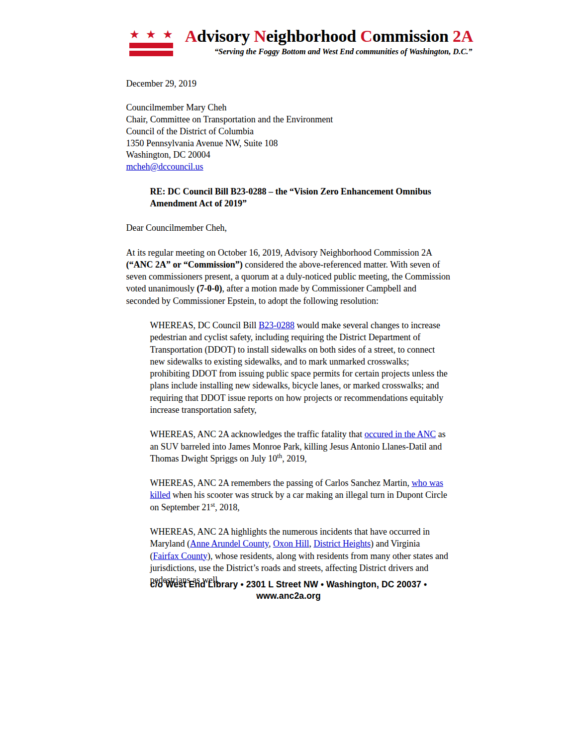★★★
Advisory Neighborhood Commission 2A
“Serving the Foggy Bottom and West End communities of Washington, D.C.”
December 29, 2019
Councilmember Mary Cheh
Chair, Committee on Transportation and the Environment
Council of the District of Columbia
1350 Pennsylvania Avenue NW, Suite 108
Washington, DC 20004
mcheh@dccouncil.us
RE: DC Council Bill B23-0288 – the “Vision Zero Enhancement Omnibus Amendment Act of 2019”
Dear Councilmember Cheh,
At its regular meeting on October 16, 2019, Advisory Neighborhood Commission 2A (“ANC 2A” or “Commission”) considered the above-referenced matter. With seven of seven commissioners present, a quorum at a duly-noticed public meeting, the Commission voted unanimously (7-0-0), after a motion made by Commissioner Campbell and seconded by Commissioner Epstein, to adopt the following resolution:
WHEREAS, DC Council Bill B23-0288 would make several changes to increase pedestrian and cyclist safety, including requiring the District Department of Transportation (DDOT) to install sidewalks on both sides of a street, to connect new sidewalks to existing sidewalks, and to mark unmarked crosswalks; prohibiting DDOT from issuing public space permits for certain projects unless the plans include installing new sidewalks, bicycle lanes, or marked crosswalks; and requiring that DDOT issue reports on how projects or recommendations equitably increase transportation safety,
WHEREAS, ANC 2A acknowledges the traffic fatality that occured in the ANC as an SUV barreled into James Monroe Park, killing Jesus Antonio Llanes-Datil and Thomas Dwight Spriggs on July 10th, 2019,
WHEREAS, ANC 2A remembers the passing of Carlos Sanchez Martin, who was killed when his scooter was struck by a car making an illegal turn in Dupont Circle on September 21st, 2018,
WHEREAS, ANC 2A highlights the numerous incidents that have occurred in Maryland (Anne Arundel County, Oxon Hill, District Heights) and Virginia (Fairfax County), whose residents, along with residents from many other states and jurisdictions, use the District’s roads and streets, affecting District drivers and pedestrians as well,
c/o West End Library • 2301 L Street NW • Washington, DC 20037 • www.anc2a.org